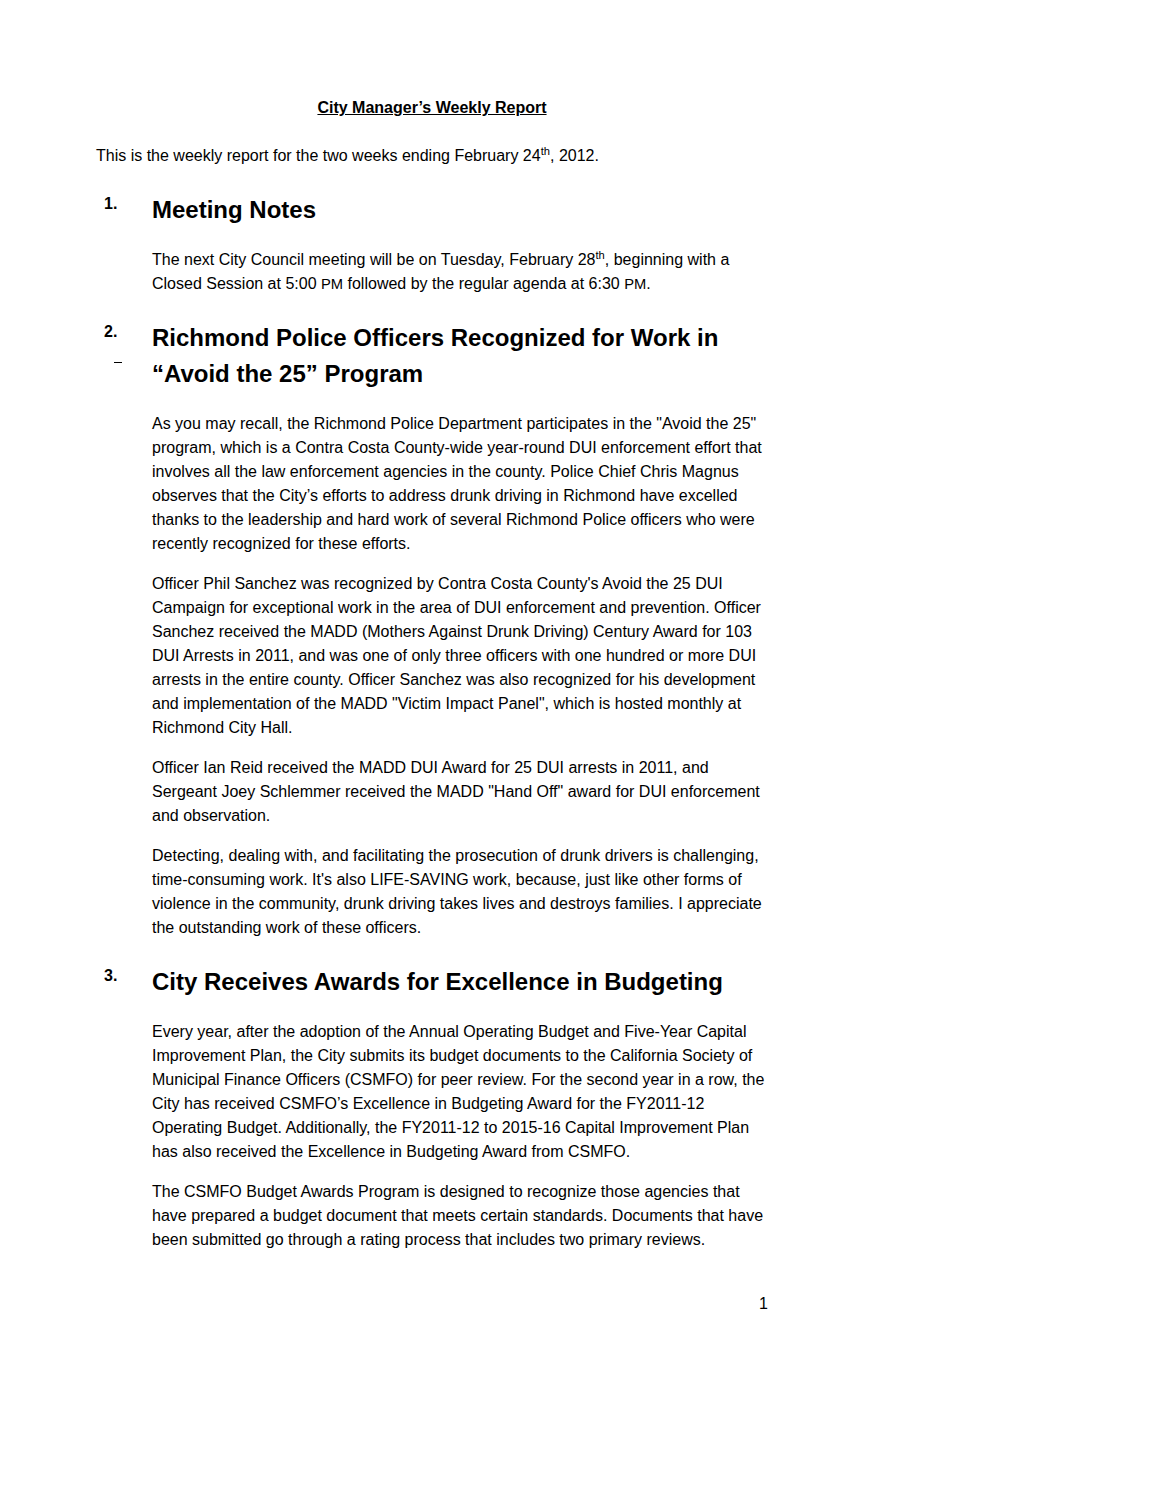City Manager’s Weekly Report
This is the weekly report for the two weeks ending February 24th, 2012.
Meeting Notes
The next City Council meeting will be on Tuesday, February 28th, beginning with a Closed Session at 5:00 PM followed by the regular agenda at 6:30 PM.
Richmond Police Officers Recognized for Work in “Avoid the 25” Program
As you may recall, the Richmond Police Department participates in the "Avoid the 25" program, which is a Contra Costa County-wide year-round DUI enforcement effort that involves all the law enforcement agencies in the county. Police Chief Chris Magnus observes that the City’s efforts to address drunk driving in Richmond have excelled thanks to the leadership and hard work of several Richmond Police officers who were recently recognized for these efforts.
Officer Phil Sanchez was recognized by Contra Costa County's Avoid the 25 DUI Campaign for exceptional work in the area of DUI enforcement and prevention. Officer Sanchez received the MADD (Mothers Against Drunk Driving) Century Award for 103 DUI Arrests in 2011, and was one of only three officers with one hundred or more DUI arrests in the entire county. Officer Sanchez was also recognized for his development and implementation of the MADD "Victim Impact Panel", which is hosted monthly at Richmond City Hall.
Officer Ian Reid received the MADD DUI Award for 25 DUI arrests in 2011, and Sergeant Joey Schlemmer received the MADD "Hand Off" award for DUI enforcement and observation.
Detecting, dealing with, and facilitating the prosecution of drunk drivers is challenging, time-consuming work. It's also LIFE-SAVING work, because, just like other forms of violence in the community, drunk driving takes lives and destroys families. I appreciate the outstanding work of these officers.
City Receives Awards for Excellence in Budgeting
Every year, after the adoption of the Annual Operating Budget and Five-Year Capital Improvement Plan, the City submits its budget documents to the California Society of Municipal Finance Officers (CSMFO) for peer review. For the second year in a row, the City has received CSMFO’s Excellence in Budgeting Award for the FY2011-12 Operating Budget. Additionally, the FY2011-12 to 2015-16 Capital Improvement Plan has also received the Excellence in Budgeting Award from CSMFO.
The CSMFO Budget Awards Program is designed to recognize those agencies that have prepared a budget document that meets certain standards. Documents that have been submitted go through a rating process that includes two primary reviews.
1